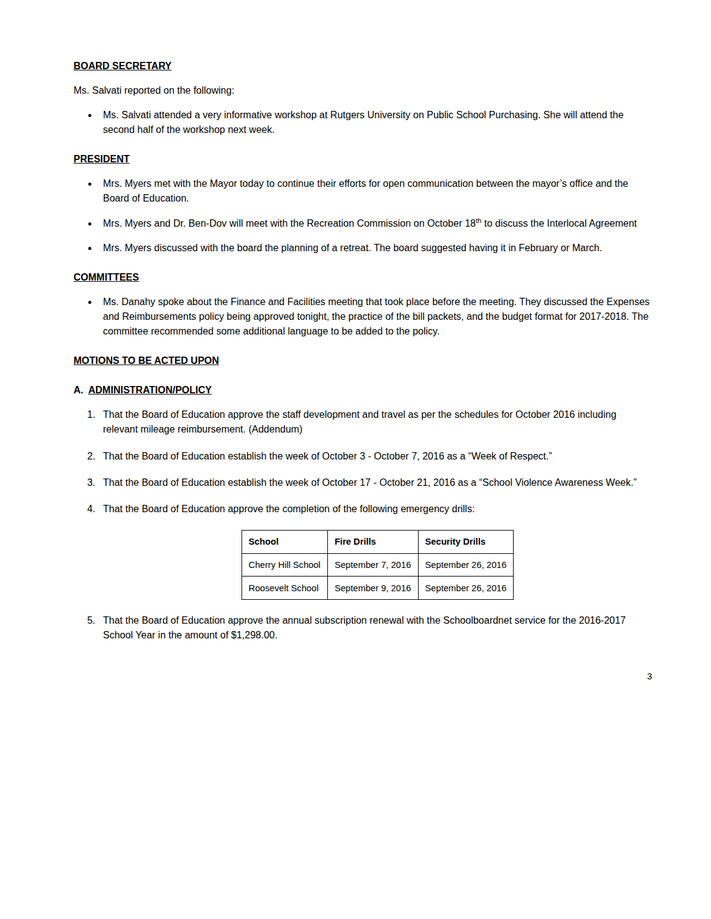BOARD SECRETARY
Ms. Salvati reported on the following:
Ms. Salvati attended a very informative workshop at Rutgers University on Public School Purchasing. She will attend the second half of the workshop next week.
PRESIDENT
Mrs. Myers met with the Mayor today to continue their efforts for open communication between the mayor’s office and the Board of Education.
Mrs. Myers and Dr. Ben-Dov will meet with the Recreation Commission on October 18th to discuss the Interlocal Agreement
Mrs. Myers discussed with the board the planning of a retreat. The board suggested having it in February or March.
COMMITTEES
Ms. Danahy spoke about the Finance and Facilities meeting that took place before the meeting. They discussed the Expenses and Reimbursements policy being approved tonight, the practice of the bill packets, and the budget format for 2017-2018. The committee recommended some additional language to be added to the policy.
MOTIONS TO BE ACTED UPON
A. ADMINISTRATION/POLICY
That the Board of Education approve the staff development and travel as per the schedules for October 2016 including relevant mileage reimbursement. (Addendum)
That the Board of Education establish the week of October 3 - October 7, 2016 as a “Week of Respect.”
That the Board of Education establish the week of October 17 - October 21, 2016 as a “School Violence Awareness Week.”
That the Board of Education approve the completion of the following emergency drills:
| School | Fire Drills | Security Drills |
| --- | --- | --- |
| Cherry Hill School | September 7, 2016 | September 26, 2016 |
| Roosevelt School | September 9, 2016 | September 26, 2016 |
That the Board of Education approve the annual subscription renewal with the Schoolboardnet service for the 2016-2017 School Year in the amount of $1,298.00.
3